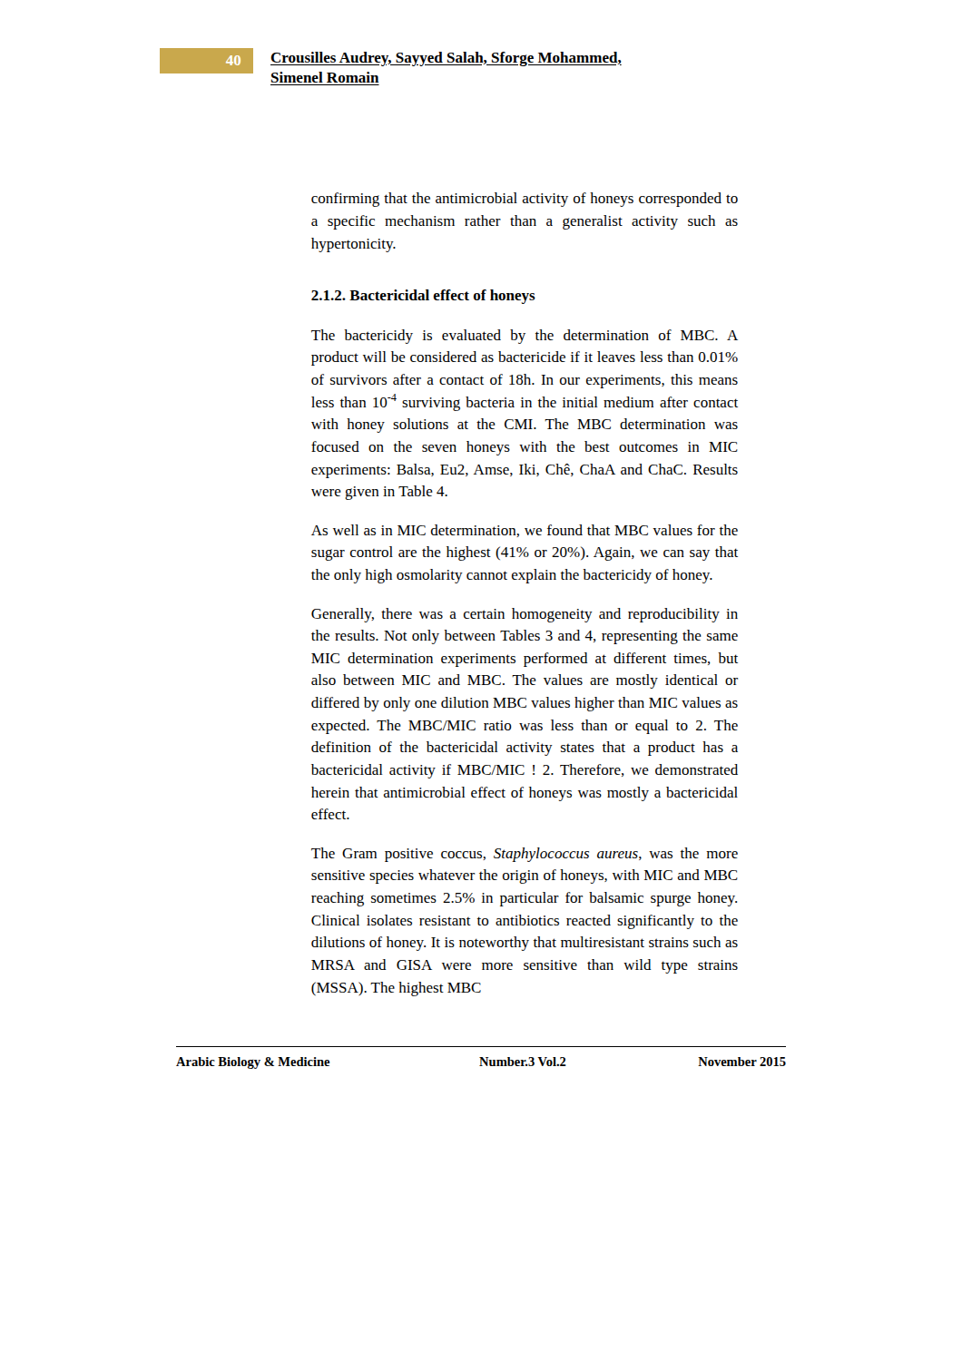40
Crousilles Audrey, Sayyed Salah, Sforge Mohammed,
Simenel Romain
confirming that the antimicrobial activity of honeys corresponded to a specific mechanism rather than a generalist activity such as hypertonicity.
2.1.2. Bactericidal effect of honeys
The bactericidy is evaluated by the determination of MBC. A product will be considered as bactericide if it leaves less than 0.01% of survivors after a contact of 18h. In our experiments, this means less than 10-4 surviving bacteria in the initial medium after contact with honey solutions at the CMI. The MBC determination was focused on the seven honeys with the best outcomes in MIC experiments: Balsa, Eu2, Amse, Iki, Chê, ChaA and ChaC. Results were given in Table 4.
As well as in MIC determination, we found that MBC values for the sugar control are the highest (41% or 20%). Again, we can say that the only high osmolarity cannot explain the bactericidy of honey.
Generally, there was a certain homogeneity and reproducibility in the results. Not only between Tables 3 and 4, representing the same MIC determination experiments performed at different times, but also between MIC and MBC. The values are mostly identical or differed by only one dilution MBC values higher than MIC values as expected. The MBC/MIC ratio was less than or equal to 2. The definition of the bactericidal activity states that a product has a bactericidal activity if MBC/MIC ! 2. Therefore, we demonstrated herein that antimicrobial effect of honeys was mostly a bactericidal effect.
The Gram positive coccus, Staphylococcus aureus, was the more sensitive species whatever the origin of honeys, with MIC and MBC reaching sometimes 2.5% in particular for balsamic spurge honey. Clinical isolates resistant to antibiotics reacted significantly to the dilutions of honey. It is noteworthy that multiresistant strains such as MRSA and GISA were more sensitive than wild type strains (MSSA). The highest MBC
Arabic Biology & Medicine Number.3 Vol.2 November 2015